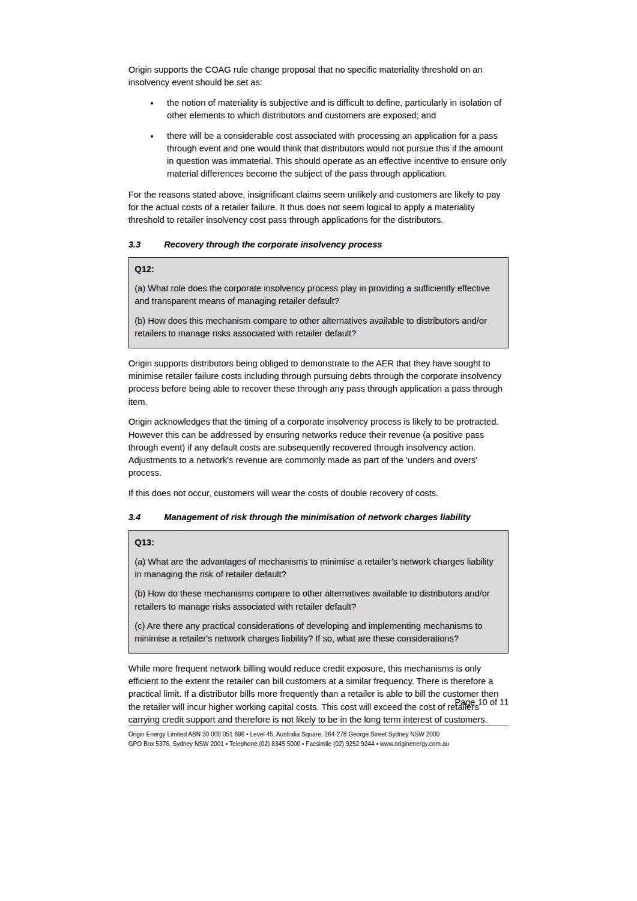Origin supports the COAG rule change proposal that no specific materiality threshold on an insolvency event should be set as:
the notion of materiality is subjective and is difficult to define, particularly in isolation of other elements to which distributors and customers are exposed; and
there will be a considerable cost associated with processing an application for a pass through event and one would think that distributors would not pursue this if the amount in question was immaterial. This should operate as an effective incentive to ensure only material differences become the subject of the pass through application.
For the reasons stated above, insignificant claims seem unlikely and customers are likely to pay for the actual costs of a retailer failure. It thus does not seem logical to apply a materiality threshold to retailer insolvency cost pass through applications for the distributors.
3.3 Recovery through the corporate insolvency process
Q12:
(a) What role does the corporate insolvency process play in providing a sufficiently effective and transparent means of managing retailer default?
(b) How does this mechanism compare to other alternatives available to distributors and/or retailers to manage risks associated with retailer default?
Origin supports distributors being obliged to demonstrate to the AER that they have sought to minimise retailer failure costs including through pursuing debts through the corporate insolvency process before being able to recover these through any pass through application a pass through item.
Origin acknowledges that the timing of a corporate insolvency process is likely to be protracted. However this can be addressed by ensuring networks reduce their revenue (a positive pass through event) if any default costs are subsequently recovered through insolvency action. Adjustments to a network's revenue are commonly made as part of the 'unders and overs' process.
If this does not occur, customers will wear the costs of double recovery of costs.
3.4 Management of risk through the minimisation of network charges liability
Q13:
(a) What are the advantages of mechanisms to minimise a retailer's network charges liability in managing the risk of retailer default?
(b) How do these mechanisms compare to other alternatives available to distributors and/or retailers to manage risks associated with retailer default?
(c) Are there any practical considerations of developing and implementing mechanisms to minimise a retailer's network charges liability? If so, what are these considerations?
While more frequent network billing would reduce credit exposure, this mechanisms is only efficient to the extent the retailer can bill customers at a similar frequency. There is therefore a practical limit. If a distributor bills more frequently than a retailer is able to bill the customer then the retailer will incur higher working capital costs. This cost will exceed the cost of retailers carrying credit support and therefore is not likely to be in the long term interest of customers.
Page 10 of 11
Origin Energy Limited ABN 30 000 051 696 • Level 45, Australia Square, 264-278 George Street Sydney NSW 2000
GPO Box 5376, Sydney NSW 2001 • Telephone (02) 8345 5000 • Facsimile (02) 9252 9244 • www.originenergy.com.au